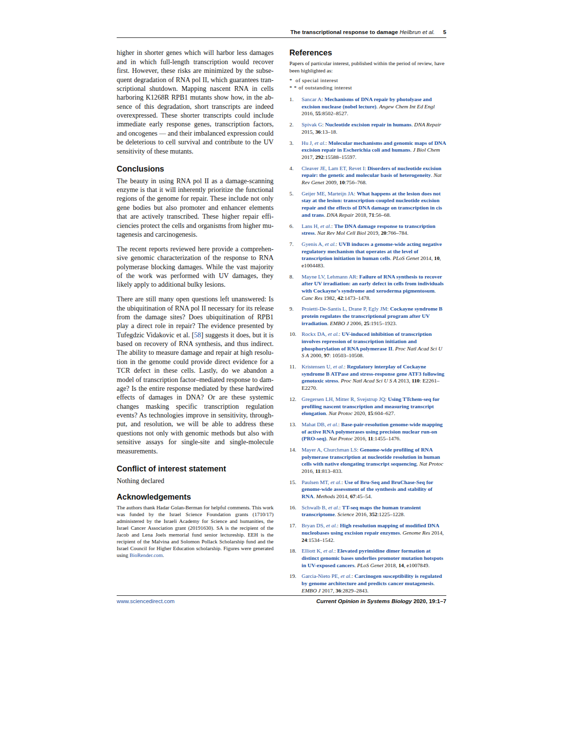The transcriptional response to damage Heilbrun et al. 5
higher in shorter genes which will harbor less damages and in which full-length transcription would recover first. However, these risks are minimized by the subsequent degradation of RNA pol II, which guarantees transcriptional shutdown. Mapping nascent RNA in cells harboring K1268R RPB1 mutants show how, in the absence of this degradation, short transcripts are indeed overexpressed. These shorter transcripts could include immediate early response genes, transcription factors, and oncogenes — and their imbalanced expression could be deleterious to cell survival and contribute to the UV sensitivity of these mutants.
Conclusions
The beauty in using RNA pol II as a damage-scanning enzyme is that it will inherently prioritize the functional regions of the genome for repair. These include not only gene bodies but also promoter and enhancer elements that are actively transcribed. These higher repair efficiencies protect the cells and organisms from higher mutagenesis and carcinogenesis.
The recent reports reviewed here provide a comprehensive genomic characterization of the response to RNA polymerase blocking damages. While the vast majority of the work was performed with UV damages, they likely apply to additional bulky lesions.
There are still many open questions left unanswered: Is the ubiquitination of RNA pol II necessary for its release from the damage sites? Does ubiquitination of RPB1 play a direct role in repair? The evidence presented by Tufegdzic Vidakovic et al. [58] suggests it does, but it is based on recovery of RNA synthesis, and thus indirect. The ability to measure damage and repair at high resolution in the genome could provide direct evidence for a TCR defect in these cells. Lastly, do we abandon a model of transcription factor–mediated response to damage? Is the entire response mediated by these hardwired effects of damages in DNA? Or are these systemic changes masking specific transcription regulation events? As technologies improve in sensitivity, throughput, and resolution, we will be able to address these questions not only with genomic methods but also with sensitive assays for single-site and single-molecule measurements.
Conflict of interest statement
Nothing declared
Acknowledgements
The authors thank Hadar Golan-Berman for helpful comments. This work was funded by the Israel Science Foundation grants (1710/17) administered by the Israeli Academy for Science and humanities, the Israel Cancer Association grant (20191630). SA is the recipient of the Jacob and Lena Joels memorial fund senior lectureship. EEH is the recipient of the Malvina and Solomon Pollack Scholarship fund and the Israel Council for Higher Education scholarship. Figures were generated using BioRender.com.
References
Papers of particular interest, published within the period of review, have been highlighted as:
* of special interest
* * of outstanding interest
Sancar A: Mechanisms of DNA repair by photolyase and excision nuclease (nobel lecture). Angew Chem Int Ed Engl 2016, 55:8502–8527.
Spivak G: Nucleotide excision repair in humans. DNA Repair 2015, 36:13–18.
Hu J, et al.: Molecular mechanisms and genomic maps of DNA excision repair in Escherichia coli and humans. J Biol Chem 2017, 292:15588–15597.
Cleaver JE, Lam ET, Revet I: Disorders of nucleotide excision repair: the genetic and molecular basis of heterogeneity. Nat Rev Genet 2009, 10:756–768.
Geijer ME, Marteijn JA: What happens at the lesion does not stay at the lesion: transcription-coupled nucleotide excision repair and the effects of DNA damage on transcription in cis and trans. DNA Repair 2018, 71:56–68.
Lans H, et al.: The DNA damage response to transcription stress. Nat Rev Mol Cell Biol 2019, 20:766–784.
Gyenis A, et al.: UVB induces a genome-wide acting negative regulatory mechanism that operates at the level of transcription initiation in human cells. PLoS Genet 2014, 10, e1004483.
Mayne LV, Lehmann AR: Failure of RNA synthesis to recover after UV irradiation: an early defect in cells from individuals with Cockayne’s syndrome and xeroderma pigmentosum. Canc Res 1982, 42:1473–1478.
Proietti-De-Santis L, Drane P, Egly JM: Cockayne syndrome B protein regulates the transcriptional program after UV irradiation. EMBO J 2006, 25:1915–1923.
Rockx DA, et al.: UV-induced inhibition of transcription involves repression of transcription initiation and phosphorylation of RNA polymerase II. Proc Natl Acad Sci U S A 2000, 97: 10503–10508.
Kristensen U, et al.: Regulatory interplay of Cockayne syndrome B ATPase and stress-response gene ATF3 following genotoxic stress. Proc Natl Acad Sci U S A 2013, 110: E2261–E2270.
Gregersen LH, Mitter R, Svejstrup JQ: Using TTchem-seq for profiling nascent transcription and measuring transcript elongation. Nat Protoc 2020, 15:604–627.
Mahat DB, et al.: Base-pair-resolution genome-wide mapping of active RNA polymerases using precision nuclear run-on (PRO-seq). Nat Protoc 2016, 11:1455–1476.
Mayer A, Churchman LS: Genome-wide profiling of RNA polymerase transcription at nucleotide resolution in human cells with native elongating transcript sequencing. Nat Protoc 2016, 11:813–833.
Paulsen MT, et al.: Use of Bru-Seq and BruChase-Seq for genome-wide assessment of the synthesis and stability of RNA. Methods 2014, 67:45–54.
Schwalb B, et al.: TT-seq maps the human transient transcriptome. Science 2016, 352:1225–1228.
Bryan DS, et al.: High resolution mapping of modified DNA nucleobases using excision repair enzymes. Genome Res 2014, 24:1534–1542.
Elliott K, et al.: Elevated pyrimidine dimer formation at distinct genomic bases underlies promoter mutation hotspots in UV-exposed cancers. PLoS Genet 2018, 14, e1007849.
Garcia-Nieto PE, et al.: Carcinogen susceptibility is regulated by genome architecture and predicts cancer mutagenesis. EMBO J 2017, 36:2829–2843.
www.sciencedirect.com
Current Opinion in Systems Biology 2020, 19:1–7